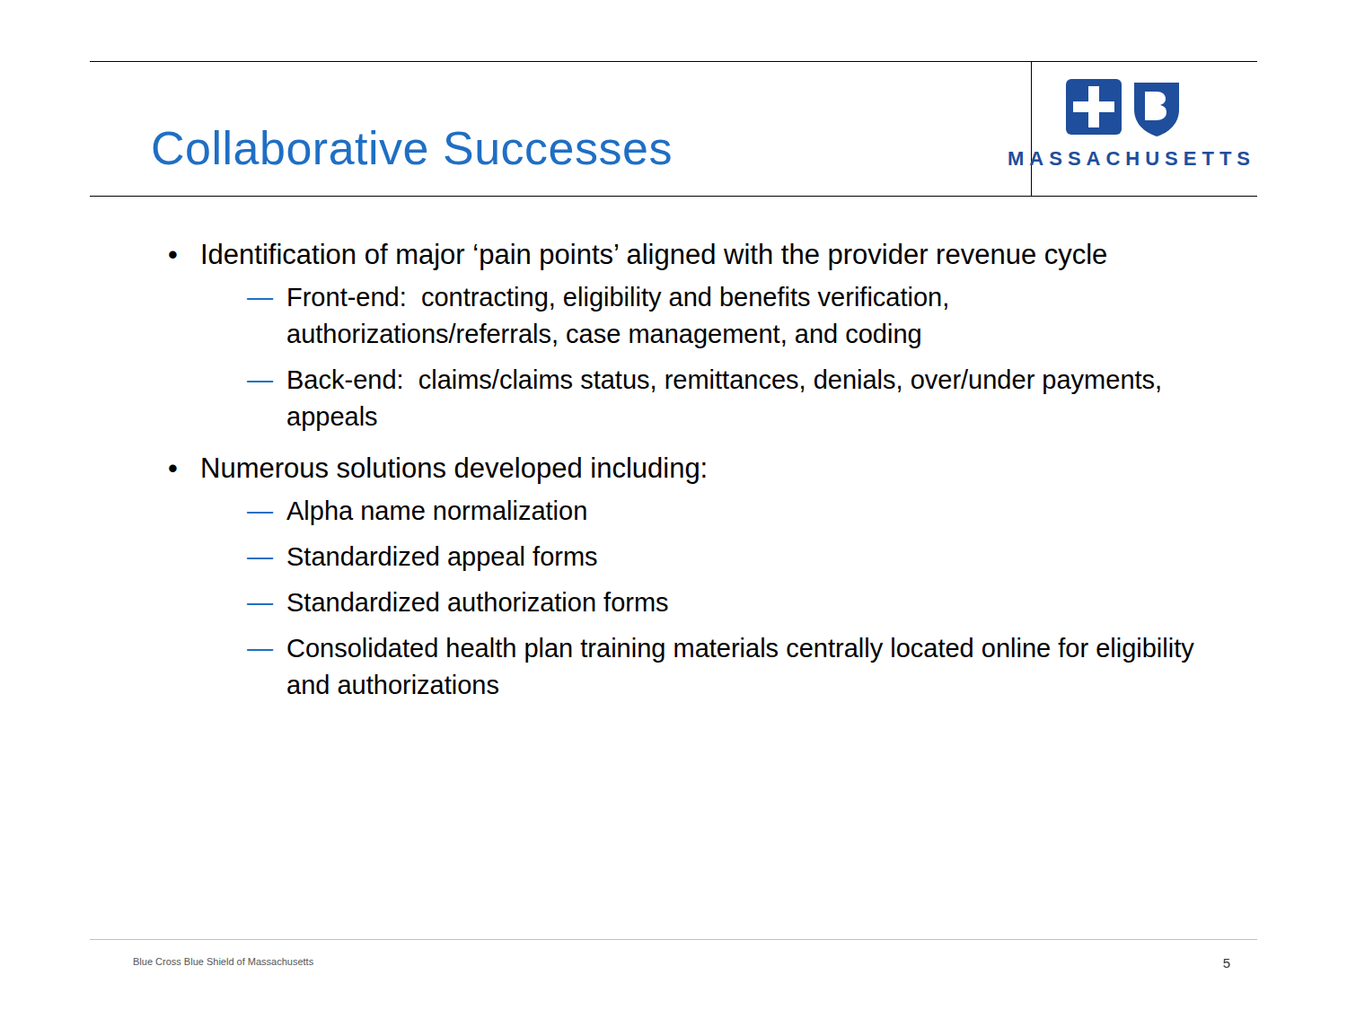Collaborative Successes
MASSACHUSETTS
• Identification of major ‘pain points’ aligned with the provider revenue cycle
— Front-end: contracting, eligibility and benefits verification, authorizations/referrals, case management, and coding
— Back-end: claims/claims status, remittances, denials, over/under payments, appeals
• Numerous solutions developed including:
— Alpha name normalization
— Standardized appeal forms
— Standardized authorization forms
— Consolidated health plan training materials centrally located online for eligibility and authorizations
Blue Cross Blue Shield of Massachusetts
5